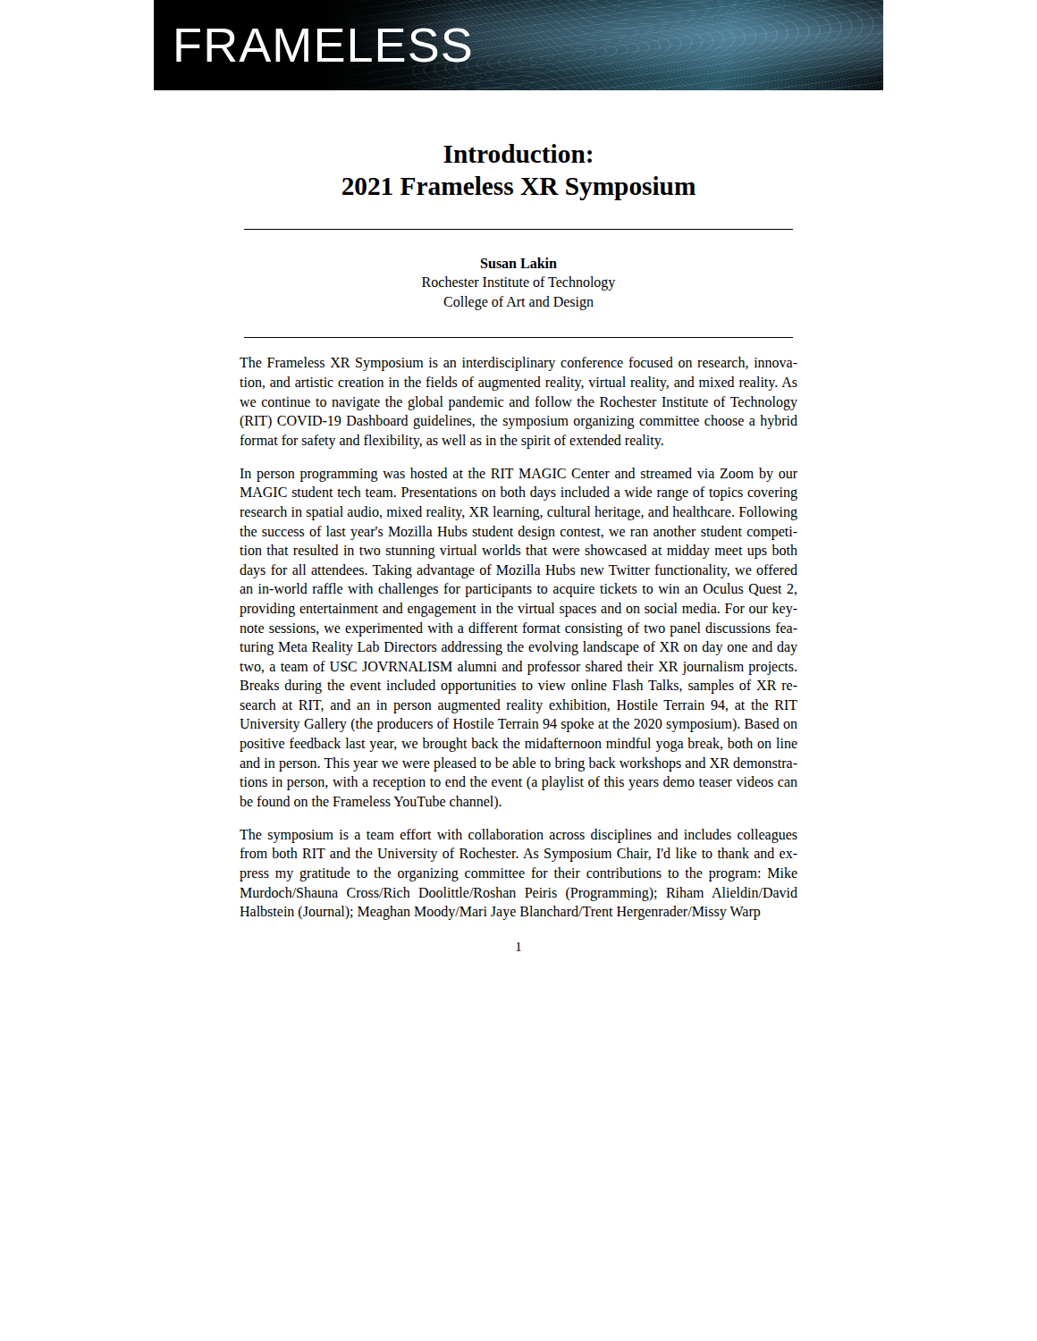FRAMELESS
Introduction:
2021 Frameless XR Symposium
Susan Lakin
Rochester Institute of Technology
College of Art and Design
The Frameless XR Symposium is an interdisciplinary conference focused on research, innovation, and artistic creation in the fields of augmented reality, virtual reality, and mixed reality. As we continue to navigate the global pandemic and follow the Rochester Institute of Technology (RIT) COVID-19 Dashboard guidelines, the symposium organizing committee choose a hybrid format for safety and flexibility, as well as in the spirit of extended reality.
In person programming was hosted at the RIT MAGIC Center and streamed via Zoom by our MAGIC student tech team. Presentations on both days included a wide range of topics covering research in spatial audio, mixed reality, XR learning, cultural heritage, and healthcare. Following the success of last year's Mozilla Hubs student design contest, we ran another student competition that resulted in two stunning virtual worlds that were showcased at midday meet ups both days for all attendees. Taking advantage of Mozilla Hubs new Twitter functionality, we offered an in-world raffle with challenges for participants to acquire tickets to win an Oculus Quest 2, providing entertainment and engagement in the virtual spaces and on social media. For our keynote sessions, we experimented with a different format consisting of two panel discussions featuring Meta Reality Lab Directors addressing the evolving landscape of XR on day one and day two, a team of USC JOVRNALISM alumni and professor shared their XR journalism projects. Breaks during the event included opportunities to view online Flash Talks, samples of XR research at RIT, and an in person augmented reality exhibition, Hostile Terrain 94, at the RIT University Gallery (the producers of Hostile Terrain 94 spoke at the 2020 symposium). Based on positive feedback last year, we brought back the midafternoon mindful yoga break, both on line and in person. This year we were pleased to be able to bring back workshops and XR demonstrations in person, with a reception to end the event (a playlist of this years demo teaser videos can be found on the Frameless YouTube channel).
The symposium is a team effort with collaboration across disciplines and includes colleagues from both RIT and the University of Rochester. As Symposium Chair, I'd like to thank and express my gratitude to the organizing committee for their contributions to the program: Mike Murdoch/Shauna Cross/Rich Doolittle/Roshan Peiris (Programming); Riham Alieldin/David Halbstein (Journal); Meaghan Moody/Mari Jaye Blanchard/Trent Hergenrader/Missy Warp
1